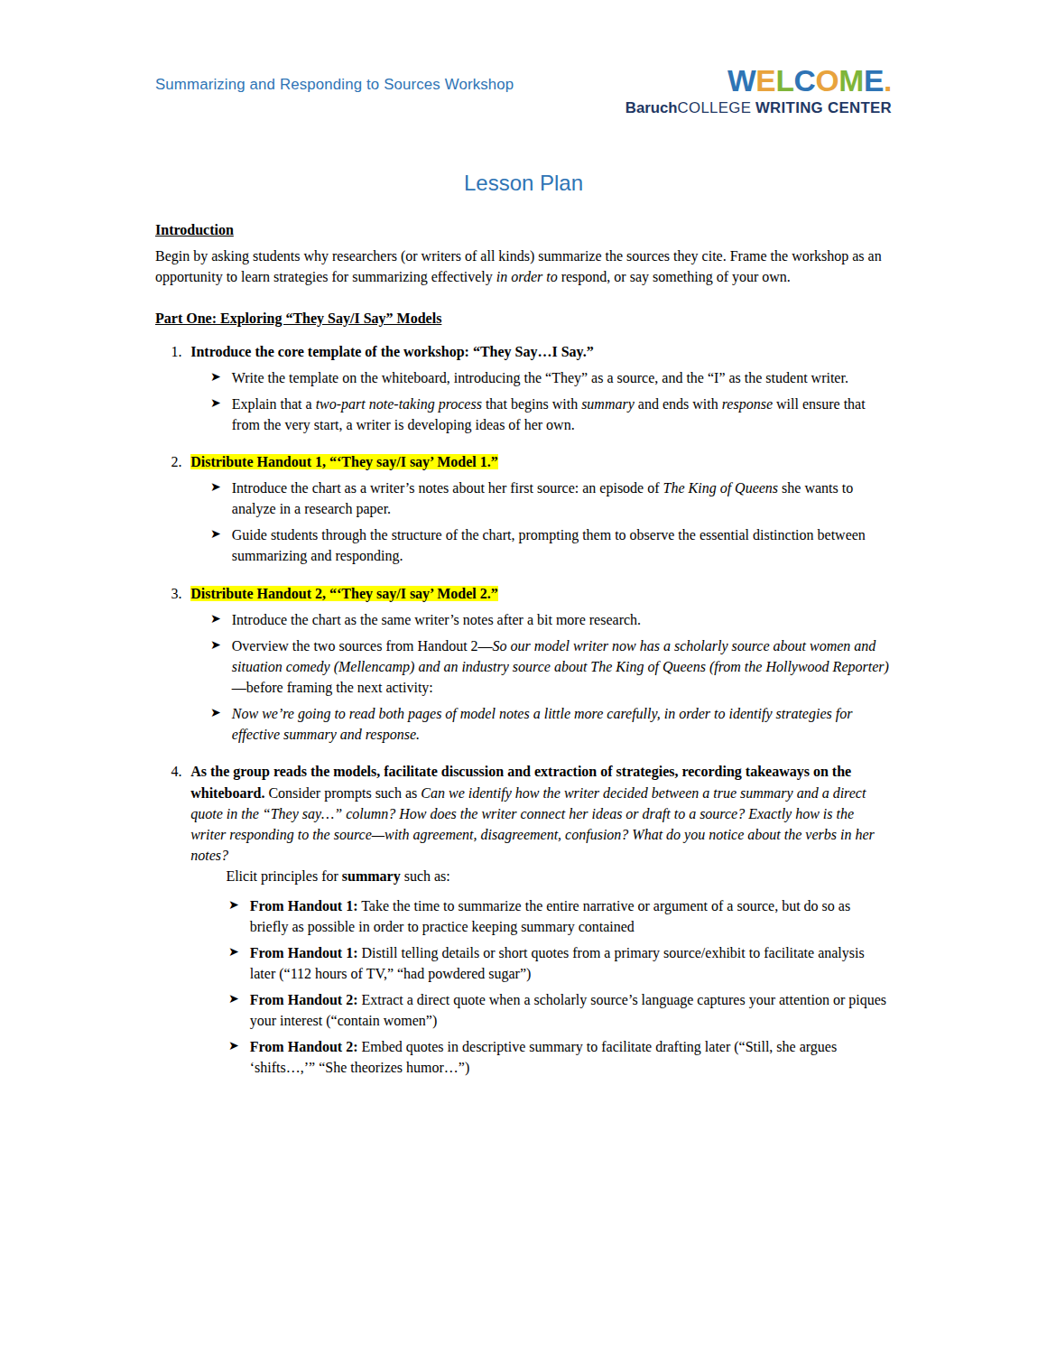Summarizing and Responding to Sources Workshop
WELCOME.
Baruch COLLEGE WRITING CENTER
Lesson Plan
Introduction
Begin by asking students why researchers (or writers of all kinds) summarize the sources they cite. Frame the workshop as an opportunity to learn strategies for summarizing effectively in order to respond, or say something of your own.
Part One: Exploring “They Say/I Say” Models
Introduce the core template of the workshop: “They Say…I Say.”
Write the template on the whiteboard, introducing the “They” as a source, and the “I” as the student writer.
Explain that a two-part note-taking process that begins with summary and ends with response will ensure that from the very start, a writer is developing ideas of her own.
Distribute Handout 1, “‘They say/I say’ Model 1.”
Introduce the chart as a writer’s notes about her first source: an episode of The King of Queens she wants to analyze in a research paper.
Guide students through the structure of the chart, prompting them to observe the essential distinction between summarizing and responding.
Distribute Handout 2, “‘They say/I say’ Model 2.”
Introduce the chart as the same writer’s notes after a bit more research.
Overview the two sources from Handout 2—So our model writer now has a scholarly source about women and situation comedy (Mellencamp) and an industry source about The King of Queens (from the Hollywood Reporter)—before framing the next activity:
Now we’re going to read both pages of model notes a little more carefully, in order to identify strategies for effective summary and response.
As the group reads the models, facilitate discussion and extraction of strategies, recording takeaways on the whiteboard. Consider prompts such as Can we identify how the writer decided between a true summary and a direct quote in the “They say…” column? How does the writer connect her ideas or draft to a source? Exactly how is the writer responding to the source—with agreement, disagreement, confusion? What do you notice about the verbs in her notes?
Elicit principles for summary such as:
From Handout 1: Take the time to summarize the entire narrative or argument of a source, but do so as briefly as possible in order to practice keeping summary contained
From Handout 1: Distill telling details or short quotes from a primary source/exhibit to facilitate analysis later (“112 hours of TV,” “had powdered sugar”)
From Handout 2: Extract a direct quote when a scholarly source’s language captures your attention or piques your interest (“contain women”)
From Handout 2: Embed quotes in descriptive summary to facilitate drafting later (“Still, she argues ‘shifts…,’” “She theorizes humor…”)